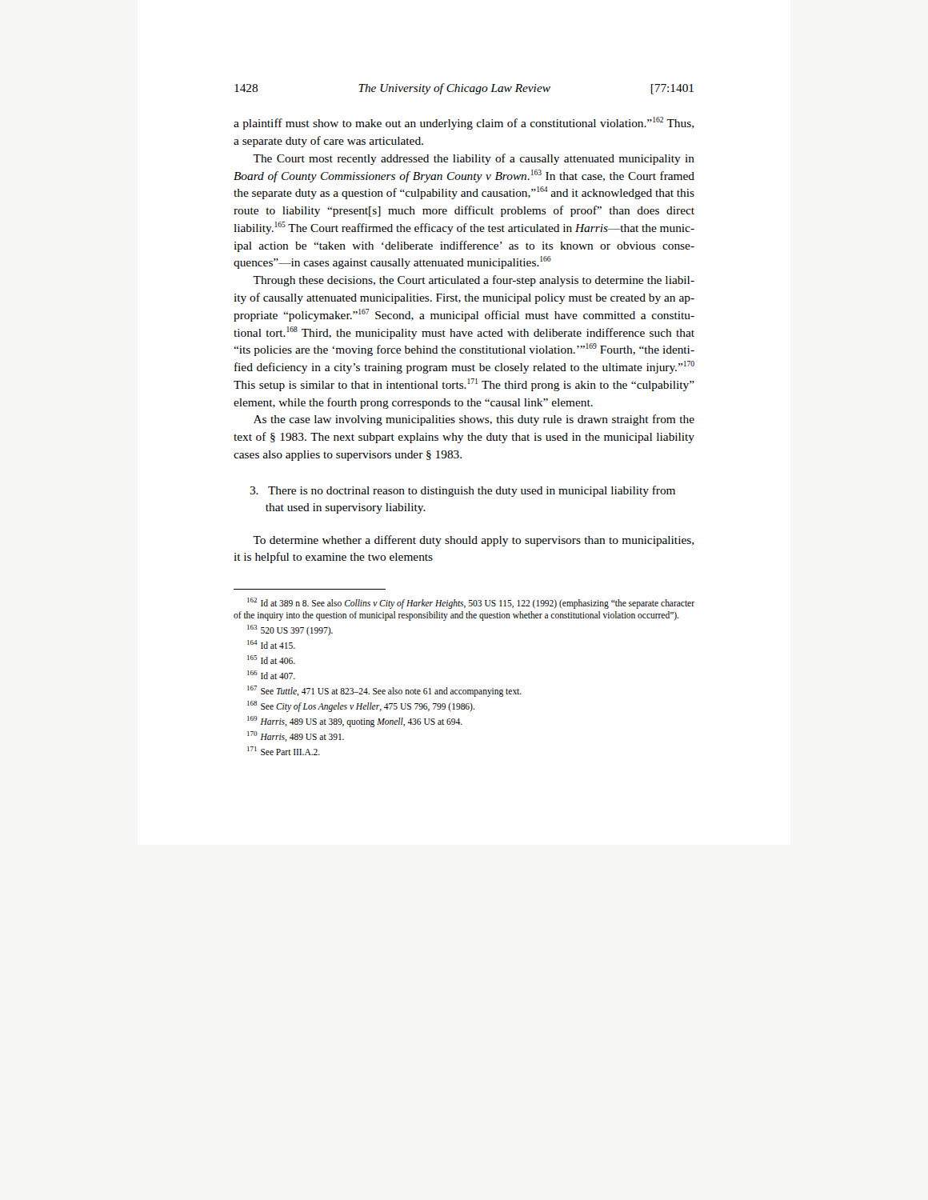1428 The University of Chicago Law Review [77:1401
a plaintiff must show to make out an underlying claim of a constitutional violation.”162 Thus, a separate duty of care was articulated.
The Court most recently addressed the liability of a causally attenuated municipality in Board of County Commissioners of Bryan County v Brown.163 In that case, the Court framed the separate duty as a question of “culpability and causation,”164 and it acknowledged that this route to liability “present[s] much more difficult problems of proof” than does direct liability.165 The Court reaffirmed the efficacy of the test articulated in Harris—that the municipal action be “taken with ‘deliberate indifference’ as to its known or obvious consequences”—in cases against causally attenuated municipalities.166
Through these decisions, the Court articulated a four-step analysis to determine the liability of causally attenuated municipalities. First, the municipal policy must be created by an appropriate “policymaker.”167 Second, a municipal official must have committed a constitutional tort.168 Third, the municipality must have acted with deliberate indifference such that “its policies are the ‘moving force behind the constitutional violation.’”169 Fourth, “the identified deficiency in a city’s training program must be closely related to the ultimate injury.”170 This setup is similar to that in intentional torts.171 The third prong is akin to the “culpability” element, while the fourth prong corresponds to the “causal link” element.
As the case law involving municipalities shows, this duty rule is drawn straight from the text of § 1983. The next subpart explains why the duty that is used in the municipal liability cases also applies to supervisors under § 1983.
3. There is no doctrinal reason to distinguish the duty used in municipal liability from that used in supervisory liability.
To determine whether a different duty should apply to supervisors than to municipalities, it is helpful to examine the two elements
162 Id at 389 n 8. See also Collins v City of Harker Heights, 503 US 115, 122 (1992) (emphasizing “the separate character of the inquiry into the question of municipal responsibility and the question whether a constitutional violation occurred”).
163520 US 397 (1997).
164 Id at 415.
165 Id at 406.
166 Id at 407.
167 See Tuttle, 471 US at 823–24. See also note 61 and accompanying text.
168 See City of Los Angeles v Heller, 475 US 796, 799 (1986).
169 Harris, 489 US at 389, quoting Monell, 436 US at 694.
170 Harris, 489 US at 391.
171 See Part III.A.2.